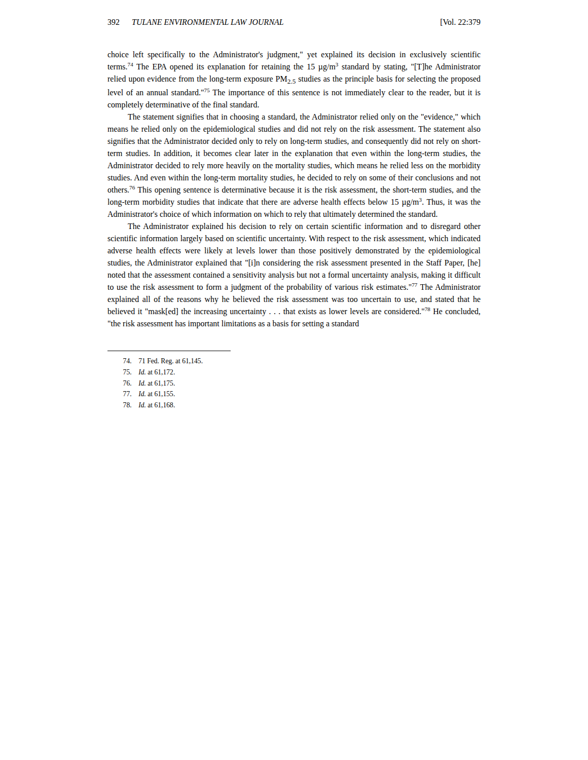392 TULANE ENVIRONMENTAL LAW JOURNAL [Vol. 22:379
choice left specifically to the Administrator's judgment," yet explained its decision in exclusively scientific terms.74 The EPA opened its explanation for retaining the 15 µg/m3 standard by stating, "[T]he Administrator relied upon evidence from the long-term exposure PM2.5 studies as the principle basis for selecting the proposed level of an annual standard."75 The importance of this sentence is not immediately clear to the reader, but it is completely determinative of the final standard.
The statement signifies that in choosing a standard, the Administrator relied only on the "evidence," which means he relied only on the epidemiological studies and did not rely on the risk assessment. The statement also signifies that the Administrator decided only to rely on long-term studies, and consequently did not rely on short-term studies. In addition, it becomes clear later in the explanation that even within the long-term studies, the Administrator decided to rely more heavily on the mortality studies, which means he relied less on the morbidity studies. And even within the long-term mortality studies, he decided to rely on some of their conclusions and not others.76 This opening sentence is determinative because it is the risk assessment, the short-term studies, and the long-term morbidity studies that indicate that there are adverse health effects below 15 µg/m3. Thus, it was the Administrator's choice of which information on which to rely that ultimately determined the standard.
The Administrator explained his decision to rely on certain scientific information and to disregard other scientific information largely based on scientific uncertainty. With respect to the risk assessment, which indicated adverse health effects were likely at levels lower than those positively demonstrated by the epidemiological studies, the Administrator explained that "[i]n considering the risk assessment presented in the Staff Paper, [he] noted that the assessment contained a sensitivity analysis but not a formal uncertainty analysis, making it difficult to use the risk assessment to form a judgment of the probability of various risk estimates."77 The Administrator explained all of the reasons why he believed the risk assessment was too uncertain to use, and stated that he believed it "mask[ed] the increasing uncertainty . . . that exists as lower levels are considered."78 He concluded, "the risk assessment has important limitations as a basis for setting a standard
74. 71 Fed. Reg. at 61,145.
75. Id. at 61,172.
76. Id. at 61,175.
77. Id. at 61,155.
78. Id. at 61,168.